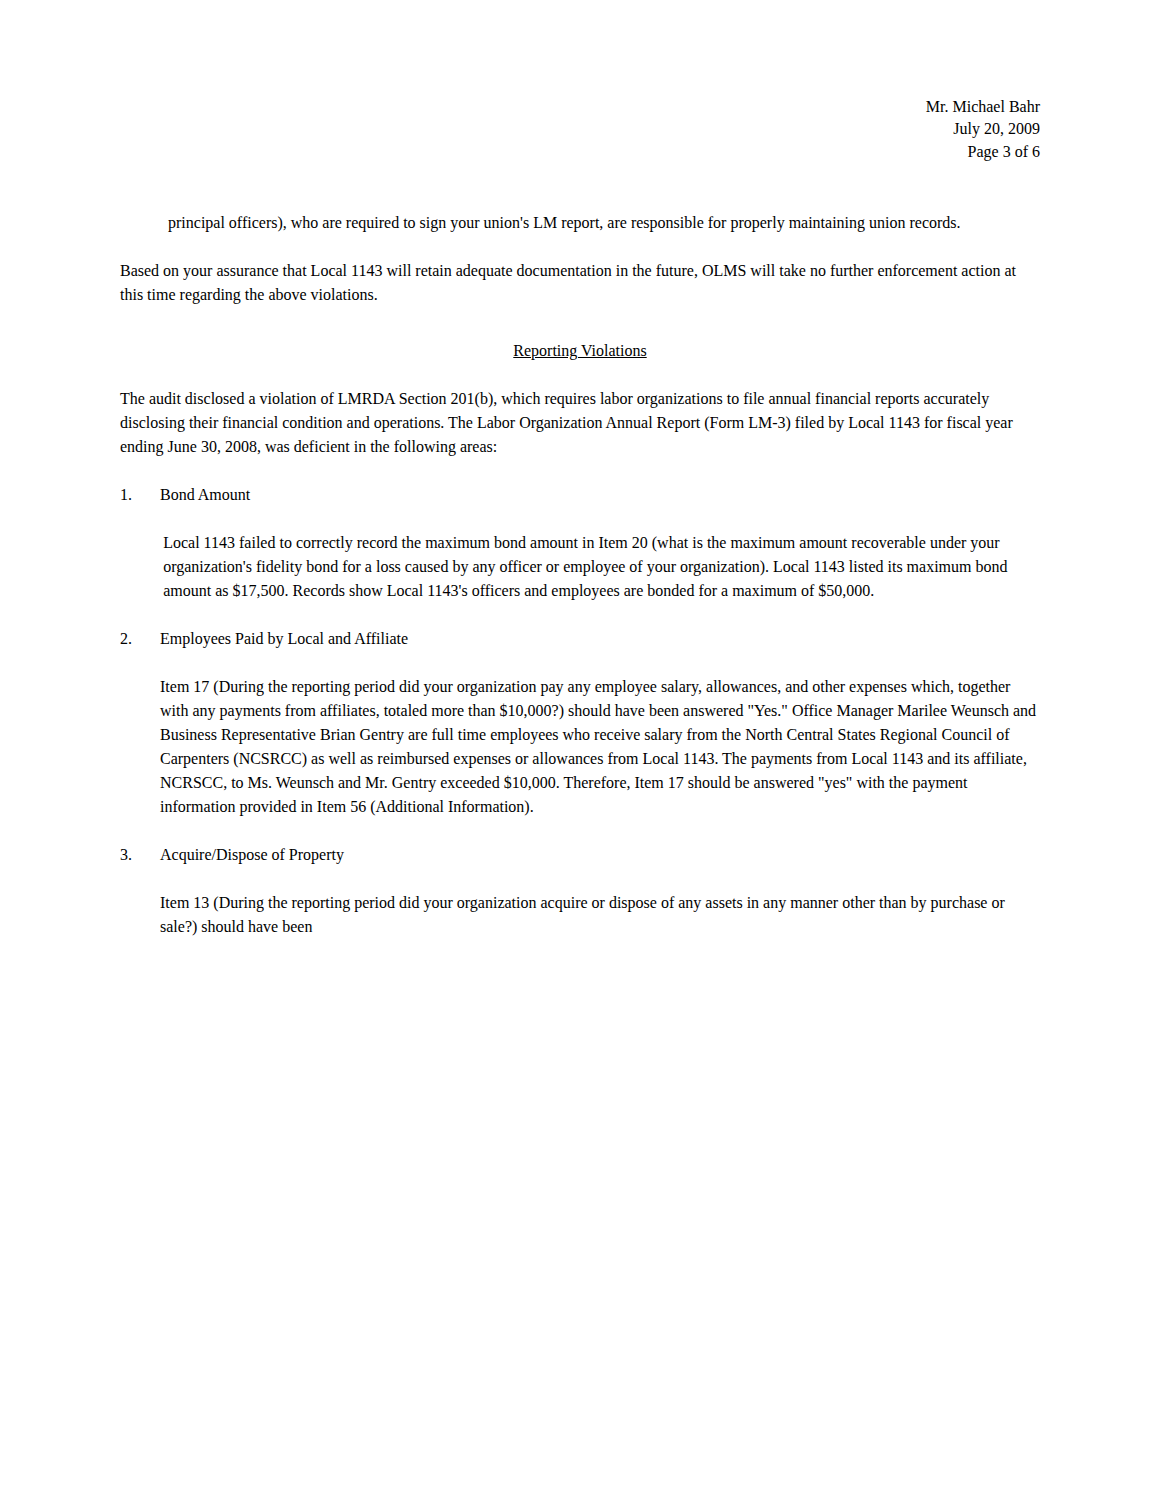Mr. Michael Bahr
July 20, 2009
Page 3 of 6
principal officers), who are required to sign your union's LM report, are responsible for properly maintaining union records.
Based on your assurance that Local 1143 will retain adequate documentation in the future, OLMS will take no further enforcement action at this time regarding the above violations.
Reporting Violations
The audit disclosed a violation of LMRDA Section 201(b), which requires labor organizations to file annual financial reports accurately disclosing their financial condition and operations. The Labor Organization Annual Report (Form LM-3) filed by Local 1143 for fiscal year ending June 30, 2008, was deficient in the following areas:
Bond Amount Local 1143 failed to correctly record the maximum bond amount in Item 20 (what is the maximum amount recoverable under your organization's fidelity bond for a loss caused by any officer or employee of your organization). Local 1143 listed its maximum bond amount as $17,500. Records show Local 1143's officers and employees are bonded for a maximum of $50,000.
Employees Paid by Local and Affiliate Item 17 (During the reporting period did your organization pay any employee salary, allowances, and other expenses which, together with any payments from affiliates, totaled more than $10,000?) should have been answered "Yes." Office Manager Marilee Weunsch and Business Representative Brian Gentry are full time employees who receive salary from the North Central States Regional Council of Carpenters (NCSRCC) as well as reimbursed expenses or allowances from Local 1143. The payments from Local 1143 and its affiliate, NCRSCC, to Ms. Weunsch and Mr. Gentry exceeded $10,000. Therefore, Item 17 should be answered "yes" with the payment information provided in Item 56 (Additional Information).
Acquire/Dispose of Property Item 13 (During the reporting period did your organization acquire or dispose of any assets in any manner other than by purchase or sale?) should have been